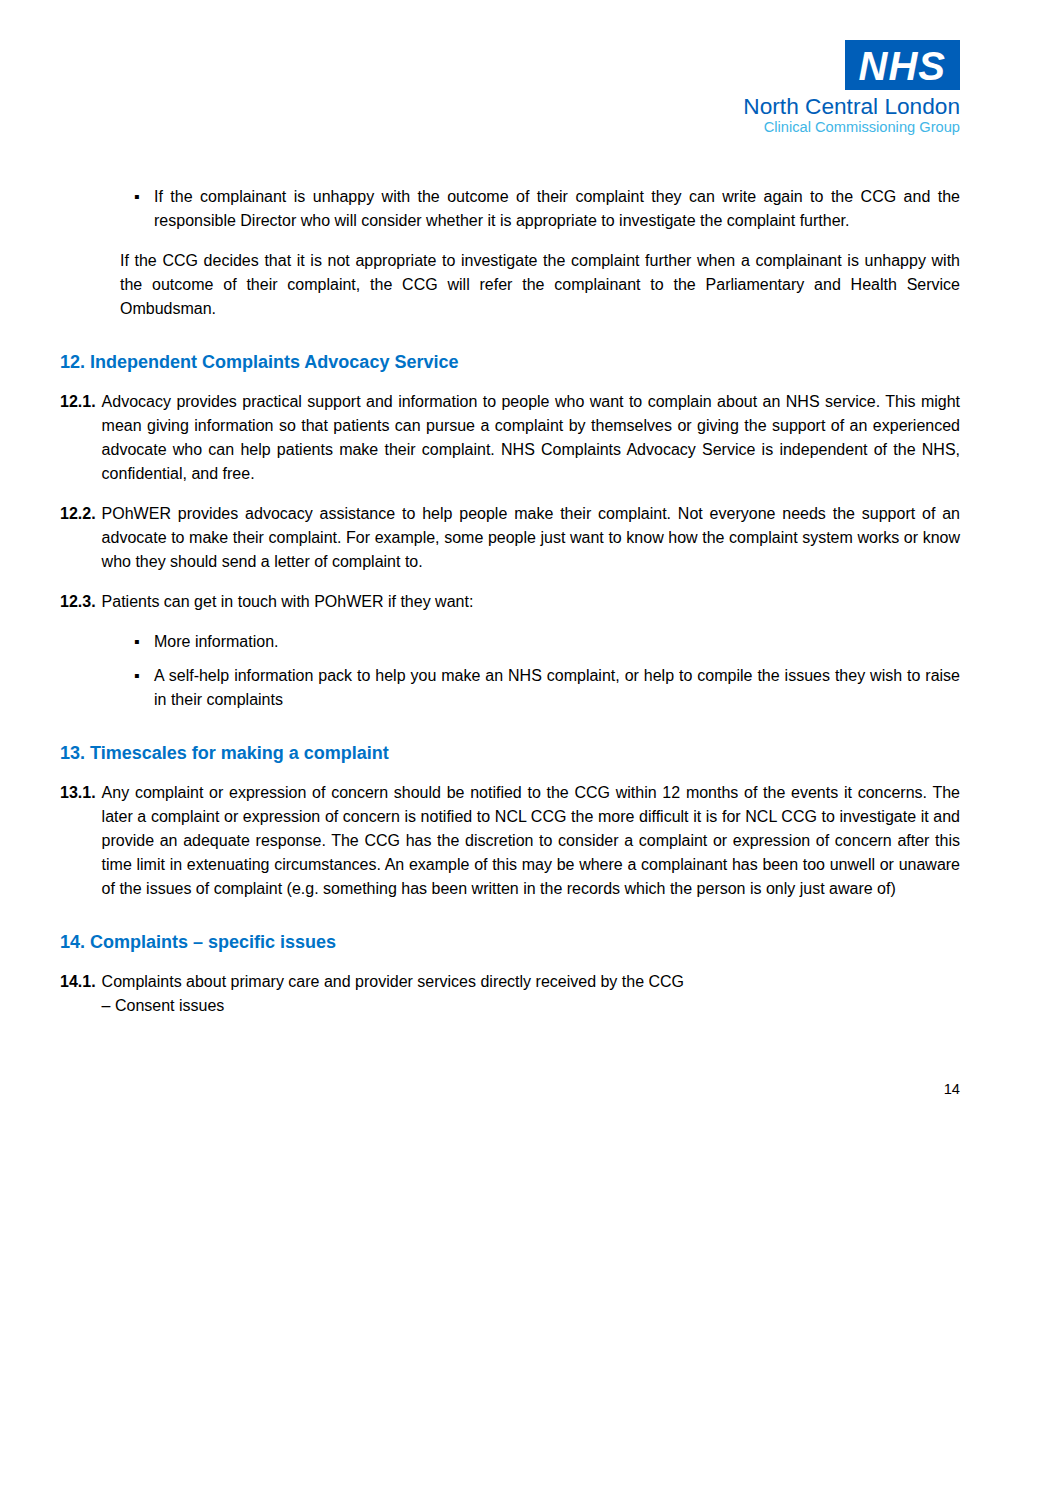NHS
North Central London
Clinical Commissioning Group
If the complainant is unhappy with the outcome of their complaint they can write again to the CCG and the responsible Director who will consider whether it is appropriate to investigate the complaint further.
If the CCG decides that it is not appropriate to investigate the complaint further when a complainant is unhappy with the outcome of their complaint, the CCG will refer the complainant to the Parliamentary and Health Service Ombudsman.
12. Independent Complaints Advocacy Service
12.1. Advocacy provides practical support and information to people who want to complain about an NHS service. This might mean giving information so that patients can pursue a complaint by themselves or giving the support of an experienced advocate who can help patients make their complaint. NHS Complaints Advocacy Service is independent of the NHS, confidential, and free.
12.2. POhWER provides advocacy assistance to help people make their complaint. Not everyone needs the support of an advocate to make their complaint. For example, some people just want to know how the complaint system works or know who they should send a letter of complaint to.
12.3. Patients can get in touch with POhWER if they want:
More information.
A self-help information pack to help you make an NHS complaint, or help to compile the issues they wish to raise in their complaints
13. Timescales for making a complaint
13.1. Any complaint or expression of concern should be notified to the CCG within 12 months of the events it concerns. The later a complaint or expression of concern is notified to NCL CCG the more difficult it is for NCL CCG to investigate it and provide an adequate response. The CCG has the discretion to consider a complaint or expression of concern after this time limit in extenuating circumstances. An example of this may be where a complainant has been too unwell or unaware of the issues of complaint (e.g. something has been written in the records which the person is only just aware of)
14. Complaints – specific issues
14.1. Complaints about primary care and provider services directly received by the CCG
– Consent issues
14